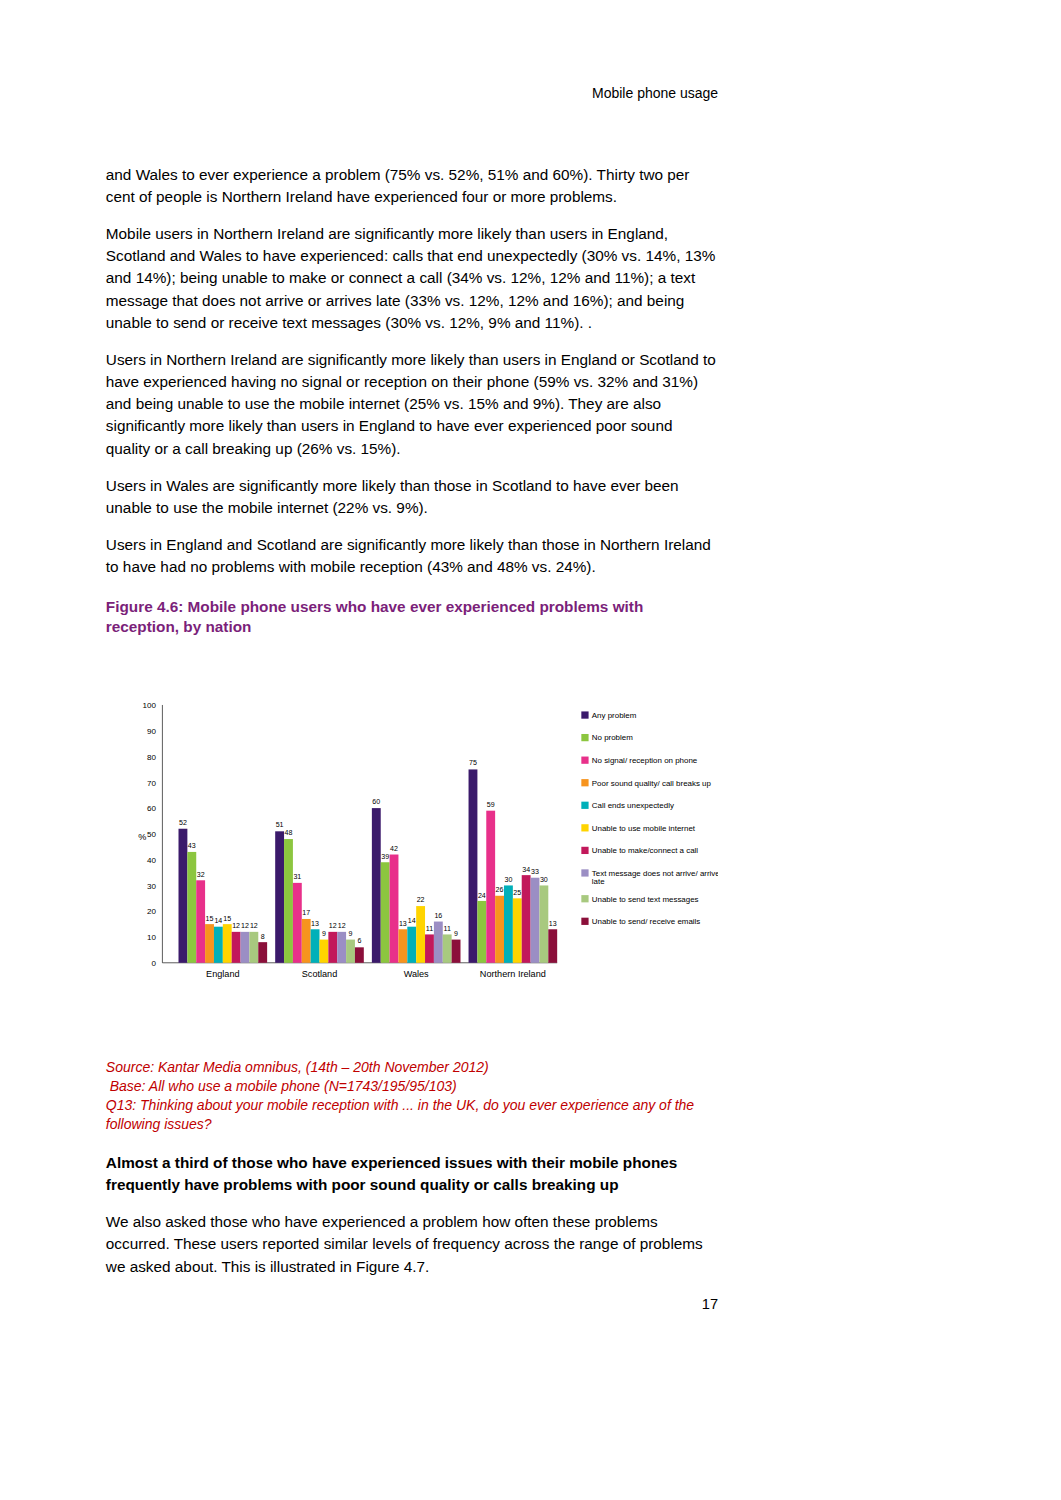Mobile phone usage
and Wales to ever experience a problem (75% vs. 52%, 51% and 60%). Thirty two per cent of people is Northern Ireland have experienced four or more problems.
Mobile users in Northern Ireland are significantly more likely than users in England, Scotland and Wales to have experienced: calls that end unexpectedly (30% vs. 14%, 13% and 14%); being unable to make or connect a call (34% vs. 12%, 12% and 11%); a text message that does not arrive or arrives late (33% vs. 12%, 12% and 16%); and being unable to send or receive text messages (30% vs. 12%, 9% and 11%). .
Users in Northern Ireland are significantly more likely than users in England or Scotland to have experienced having no signal or reception on their phone (59% vs. 32% and 31%) and being unable to use the mobile internet (25% vs. 15% and 9%). They are also significantly more likely than users in England to have ever experienced poor sound quality or a call breaking up (26% vs. 15%).
Users in Wales are significantly more likely than those in Scotland to have ever been unable to use the mobile internet (22% vs. 9%).
Users in England and Scotland are significantly more likely than those in Northern Ireland to have had no problems with mobile reception (43% and 48% vs. 24%).
Figure 4.6: Mobile phone users who have ever experienced problems with reception, by nation
100 90 80 70 60 50 40 30 20 10 0 % 52 43 32 15 14 15 12 12 12 8 51 48 31 17 13 9 12 12 9 6 60 39 42 13 14 22 11 16 11 9 75 24 59 26 30 25 34 33 30 13 England Scotland Wales Northern Ireland Any problem No problem No signal/ reception on phone Poor sound quality/ call breaks up Call ends unexpectedly Unable to use mobile internet Unable to make/connect a call Text message does not arrive/ arrives late Unable to send text messages Unable to send/ receive emails
Source: Kantar Media omnibus, (14th – 20th November 2012)
Base: All who use a mobile phone (N=1743/195/95/103)
Q13: Thinking about your mobile reception with ... in the UK, do you ever experience any of the following issues?
Almost a third of those who have experienced issues with their mobile phones frequently have problems with poor sound quality or calls breaking up
We also asked those who have experienced a problem how often these problems occurred. These users reported similar levels of frequency across the range of problems we asked about. This is illustrated in Figure 4.7.
17